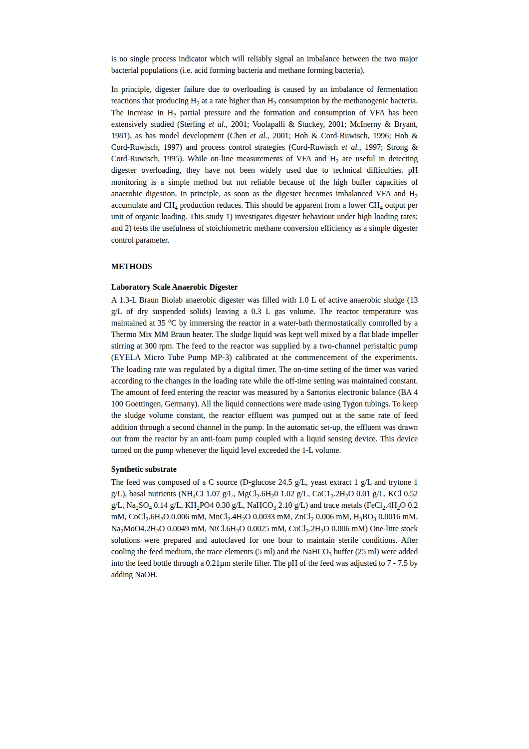is no single process indicator which will reliably signal an imbalance between the two major bacterial populations (i.e. acid forming bacteria and methane forming bacteria).
In principle, digester failure due to overloading is caused by an imbalance of fermentation reactions that producing H2 at a rate higher than H2 consumption by the methanogenic bacteria. The increase in H2 partial pressure and the formation and consumption of VFA has been extensively studied (Sterling et al., 2001; Voolapalli & Stuckey, 2001; McInerny & Bryant, 1981), as has model development (Chen et al., 2001; Hoh & Cord-Ruwisch, 1996; Hoh & Cord-Ruwisch, 1997) and process control strategies (Cord-Ruwisch et al., 1997; Strong & Cord-Ruwisch, 1995). While on-line measurements of VFA and H2 are useful in detecting digester overloading, they have not been widely used due to technical difficulties. pH monitoring is a simple method but not reliable because of the high buffer capacities of anaerobic digestion. In principle, as soon as the digester becomes imbalanced VFA and H2 accumulate and CH4 production reduces. This should be apparent from a lower CH4 output per unit of organic loading. This study 1) investigates digester behaviour under high loading rates; and 2) tests the usefulness of stoichiometric methane conversion efficiency as a simple digester control parameter.
METHODS
Laboratory Scale Anaerobic Digester
A 1.3-L Braun Biolab anaerobic digester was filled with 1.0 L of active anaerobic sludge (13 g/L of dry suspended solids) leaving a 0.3 L gas volume. The reactor temperature was maintained at 35 oC by immersing the reactor in a water-bath thermostatically controlled by a Thermo Mix MM Braun heater. The sludge liquid was kept well mixed by a flat blade impeller stirring at 300 rpm. The feed to the reactor was supplied by a two-channel peristaltic pump (EYELA Micro Tube Pump MP-3) calibrated at the commencement of the experiments. The loading rate was regulated by a digital timer. The on-time setting of the timer was varied according to the changes in the loading rate while the off-time setting was maintained constant. The amount of feed entering the reactor was measured by a Sartorius electronic balance (BA 4 100 Goettingen, Germany). All the liquid connections were made using Tygon tubings. To keep the sludge volume constant, the reactor effluent was pumped out at the same rate of feed addition through a second channel in the pump. In the automatic set-up, the effluent was drawn out from the reactor by an anti-foam pump coupled with a liquid sensing device. This device turned on the pump whenever the liquid level exceeded the 1-L volume.
Synthetic substrate
The feed was composed of a C source (D-glucose 24.5 g/L, yeast extract 1 g/L and trytone 1 g/L), basal nutrients (NH4CI 1.07 g/L, MgCl2.6H20 1.02 g/L, CaC12.2H2O 0.01 g/L, KCl 0.52 g/L, Na2SO4 0.14 g/L, KH2PO4 0.30 g/L, NaHCO3 2.10 g/L) and trace metals (FeCl2.4H2O 0.2 mM, CoCl2.6H2O 0.006 mM, MnCl2.4H2O 0.0033 mM, ZnCl2 0.006 mM, H3BO3 0.0016 mM, Na2MoO4.2H2O 0.0049 mM, NiCl.6H2O 0.0025 mM, CuCl2.2H2O 0.006 mM) One-litre stock solutions were prepared and autoclaved for one hour to maintain sterile conditions. After cooling the feed medium, the trace elements (5 ml) and the NaHCO3 buffer (25 ml) were added into the feed bottle through a 0.21µm sterile filter. The pH of the feed was adjusted to 7 - 7.5 by adding NaOH.